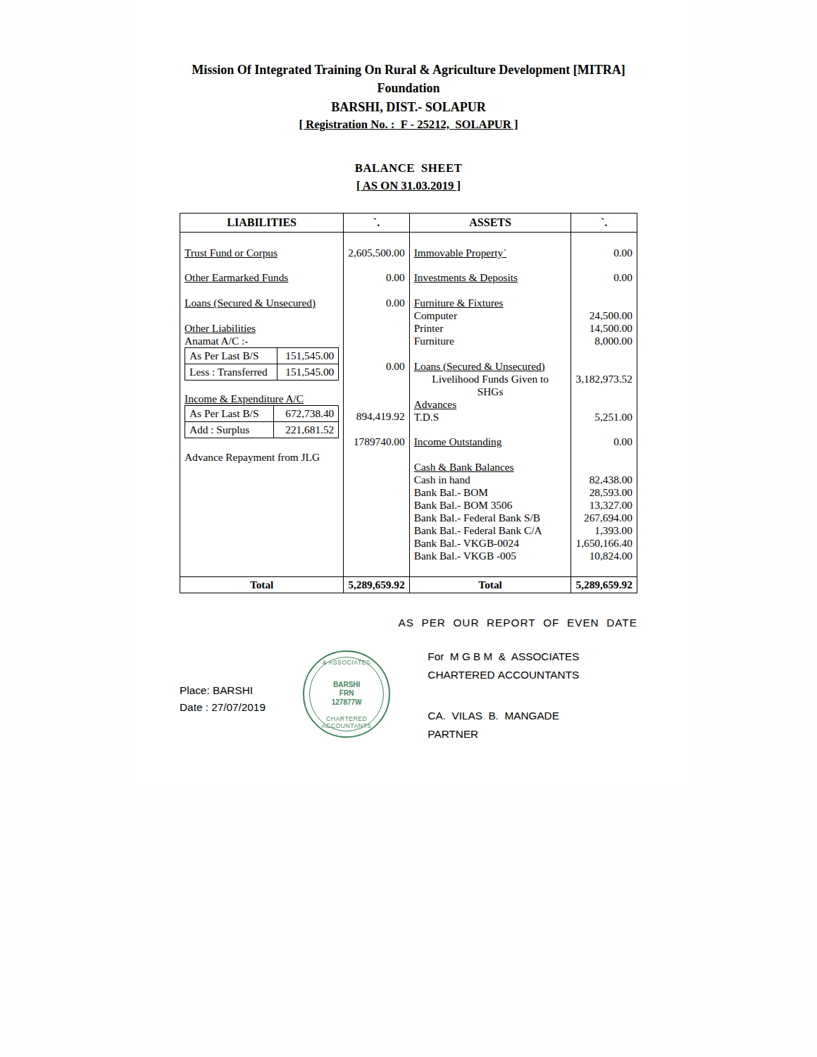Mission Of Integrated Training On Rural & Agriculture Development [MITRA] Foundation
BARSHI, DIST.- SOLAPUR
[ Registration No. : F - 25212, SOLAPUR ]
BALANCE SHEET
[ AS ON 31.03.2019 ]
| LIABILITIES | `. | ASSETS | `. |
| --- | --- | --- | --- |
| Trust Fund or Corpus Other Earmarked Funds Loans (Secured & Unsecured) Other Liabilities Anamat A/C :- / As Per Last B/S / 151,545.00 / / Less : Transferred / 151,545.00 / Income & Expenditure A/C / As Per Last B/S / 672,738.40 / / Add : Surplus / 221,681.52 / Advance Repayment from JLG | 2,605,500.00 0.00 0.00 0.00 894,419.92 1789740.00 | Immovable Property` Investments & Deposits Furniture & Fixtures Computer Printer Furniture Loans (Secured & Unsecured) Livelihood Funds Given to SHGs Advances T.D.S Income Outstanding Cash & Bank Balances Cash in hand Bank Bal.- BOM Bank Bal.- BOM 3506 Bank Bal.- Federal Bank S/B Bank Bal.- Federal Bank C/A Bank Bal.- VKGB-0024 Bank Bal.- VKGB -005 | 0.00 0.00 24,500.00 14,500.00 8,000.00 3,182,973.52 5,251.00 0.00 82,438.00 28,593.00 13,327.00 267,694.00 1,393.00 1,650,166.40 10,824.00 |
| Total | 5,289,659.92 | Total | 5,289,659.92 |
AS PER OUR REPORT OF EVEN DATE
Place: BARSHI
Date : 27/07/2019
& ASSOCIATES
BARSHI
FRN
127877W
CHARTERED ACCOUNTANTS
For M G B M & ASSOCIATES
CHARTERED ACCOUNTANTS
CA. VILAS B. MANGADE
PARTNER